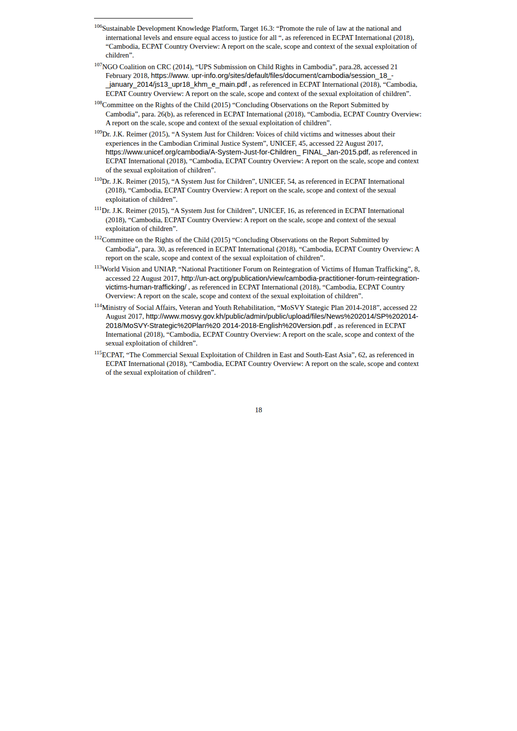106Sustainable Development Knowledge Platform, Target 16.3: “Promote the rule of law at the national and international levels and ensure equal access to justice for all “, as referenced in ECPAT International (2018), “Cambodia, ECPAT Country Overview: A report on the scale, scope and context of the sexual exploitation of children”.
107NGO Coalition on CRC (2014), “UPS Submission on Child Rights in Cambodia”, para.28, accessed 21 February 2018, https://www. upr-info.org/sites/default/files/document/cambodia/session_18_-_january_2014/js13_upr18_khm_e_main.pdf , as referenced in ECPAT International (2018), “Cambodia, ECPAT Country Overview: A report on the scale, scope and context of the sexual exploitation of children”.
108Committee on the Rights of the Child (2015) “Concluding Observations on the Report Submitted by Cambodia”, para. 26(b), as referenced in ECPAT International (2018), “Cambodia, ECPAT Country Overview: A report on the scale, scope and context of the sexual exploitation of children”.
109Dr. J.K. Reimer (2015), “A System Just for Children: Voices of child victims and witnesses about their experiences in the Cambodian Criminal Justice System”, UNICEF, 45, accessed 22 August 2017, https://www.unicef.org/cambodia/A-System-Just-for-Children_ FINAL_Jan-2015.pdf, as referenced in ECPAT International (2018), “Cambodia, ECPAT Country Overview: A report on the scale, scope and context of the sexual exploitation of children”.
110Dr. J.K. Reimer (2015), “A System Just for Children”, UNICEF, 54, as referenced in ECPAT International (2018), “Cambodia, ECPAT Country Overview: A report on the scale, scope and context of the sexual exploitation of children”.
111Dr. J.K. Reimer (2015), “A System Just for Children”, UNICEF, 16, as referenced in ECPAT International (2018), “Cambodia, ECPAT Country Overview: A report on the scale, scope and context of the sexual exploitation of children”.
112Committee on the Rights of the Child (2015) “Concluding Observations on the Report Submitted by Cambodia”, para. 30, as referenced in ECPAT International (2018), “Cambodia, ECPAT Country Overview: A report on the scale, scope and context of the sexual exploitation of children”.
113World Vision and UNIAP, “National Practitioner Forum on Reintegration of Victims of Human Trafficking”, 8, accessed 22 August 2017, http://un-act.org/publication/view/cambodia-practitioner-forum-reintegration-victims-human-trafficking/ , as referenced in ECPAT International (2018), “Cambodia, ECPAT Country Overview: A report on the scale, scope and context of the sexual exploitation of children”.
114Ministry of Social Affairs, Veteran and Youth Rehabilitation, “MoSVY Stategic Plan 2014-2018”, accessed 22 August 2017, http://www.mosvy.gov.kh/public/admin/public/upload/files/News%202014/SP%202014-2018/MoSVY-Strategic%20Plan%20 2014-2018-English%20Version.pdf , as referenced in ECPAT International (2018), “Cambodia, ECPAT Country Overview: A report on the scale, scope and context of the sexual exploitation of children”.
115ECPAT, “The Commercial Sexual Exploitation of Children in East and South-East Asia”, 62, as referenced in ECPAT International (2018), “Cambodia, ECPAT Country Overview: A report on the scale, scope and context of the sexual exploitation of children”.
18